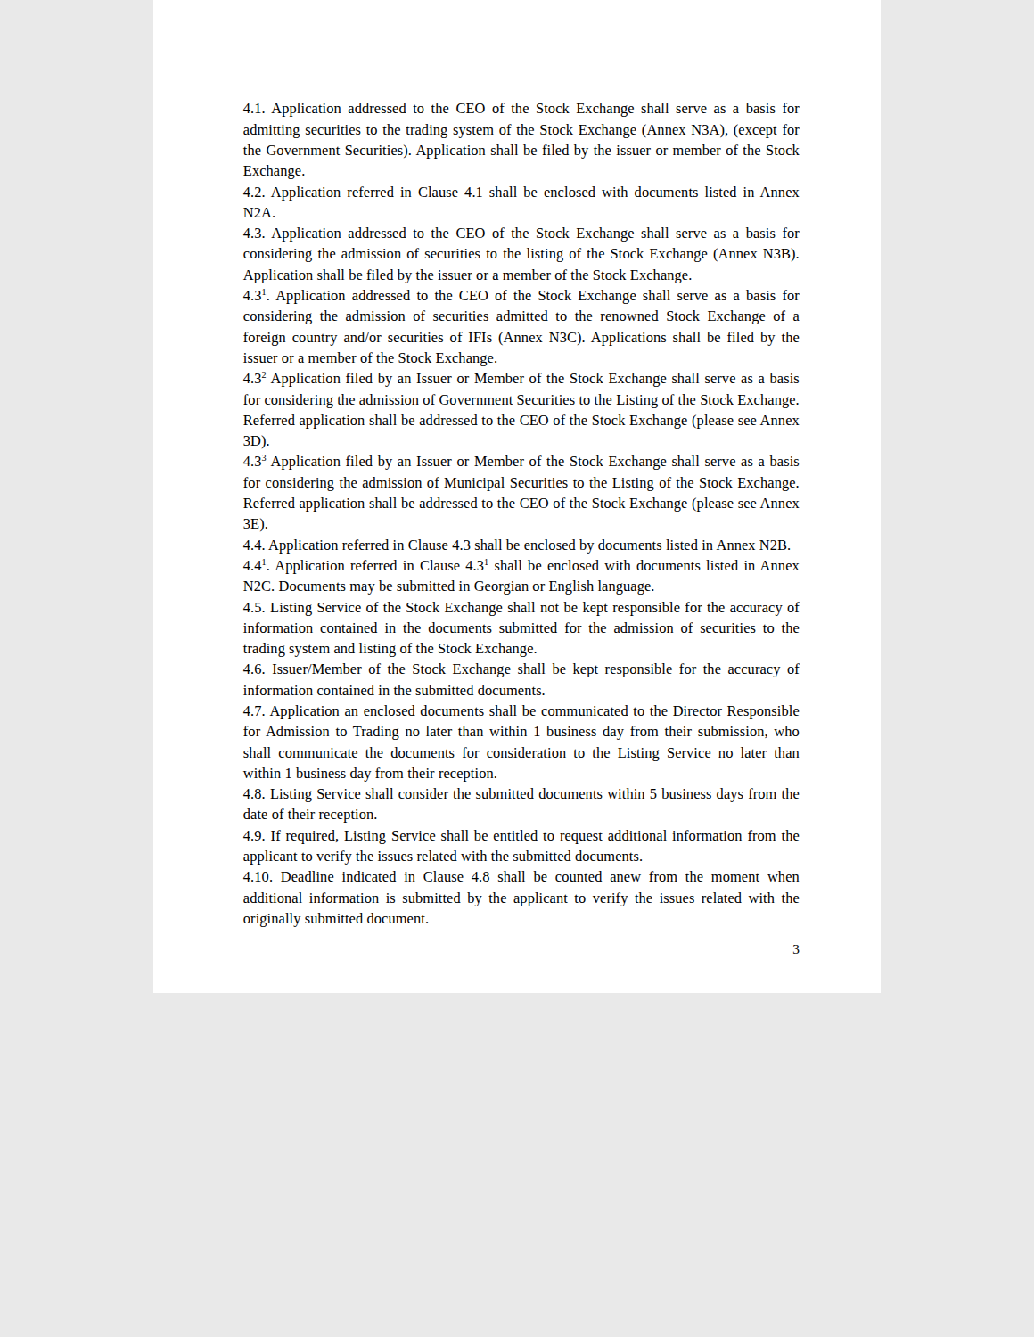4.1. Application addressed to the CEO of the Stock Exchange shall serve as a basis for admitting securities to the trading system of the Stock Exchange (Annex N3A), (except for the Government Securities). Application shall be filed by the issuer or member of the Stock Exchange.
4.2. Application referred in Clause 4.1 shall be enclosed with documents listed in Annex N2A.
4.3. Application addressed to the CEO of the Stock Exchange shall serve as a basis for considering the admission of securities to the listing of the Stock Exchange (Annex N3B). Application shall be filed by the issuer or a member of the Stock Exchange.
4.31. Application addressed to the CEO of the Stock Exchange shall serve as a basis for considering the admission of securities admitted to the renowned Stock Exchange of a foreign country and/or securities of IFIs (Annex N3C). Applications shall be filed by the issuer or a member of the Stock Exchange.
4.32 Application filed by an Issuer or Member of the Stock Exchange shall serve as a basis for considering the admission of Government Securities to the Listing of the Stock Exchange. Referred application shall be addressed to the CEO of the Stock Exchange (please see Annex 3D).
4.33 Application filed by an Issuer or Member of the Stock Exchange shall serve as a basis for considering the admission of Municipal Securities to the Listing of the Stock Exchange. Referred application shall be addressed to the CEO of the Stock Exchange (please see Annex 3E).
4.4. Application referred in Clause 4.3 shall be enclosed by documents listed in Annex N2B.
4.41. Application referred in Clause 4.31 shall be enclosed with documents listed in Annex N2C. Documents may be submitted in Georgian or English language.
4.5. Listing Service of the Stock Exchange shall not be kept responsible for the accuracy of information contained in the documents submitted for the admission of securities to the trading system and listing of the Stock Exchange.
4.6. Issuer/Member of the Stock Exchange shall be kept responsible for the accuracy of information contained in the submitted documents.
4.7. Application an enclosed documents shall be communicated to the Director Responsible for Admission to Trading no later than within 1 business day from their submission, who shall communicate the documents for consideration to the Listing Service no later than within 1 business day from their reception.
4.8. Listing Service shall consider the submitted documents within 5 business days from the date of their reception.
4.9. If required, Listing Service shall be entitled to request additional information from the applicant to verify the issues related with the submitted documents.
4.10. Deadline indicated in Clause 4.8 shall be counted anew from the moment when additional information is submitted by the applicant to verify the issues related with the originally submitted document.
3